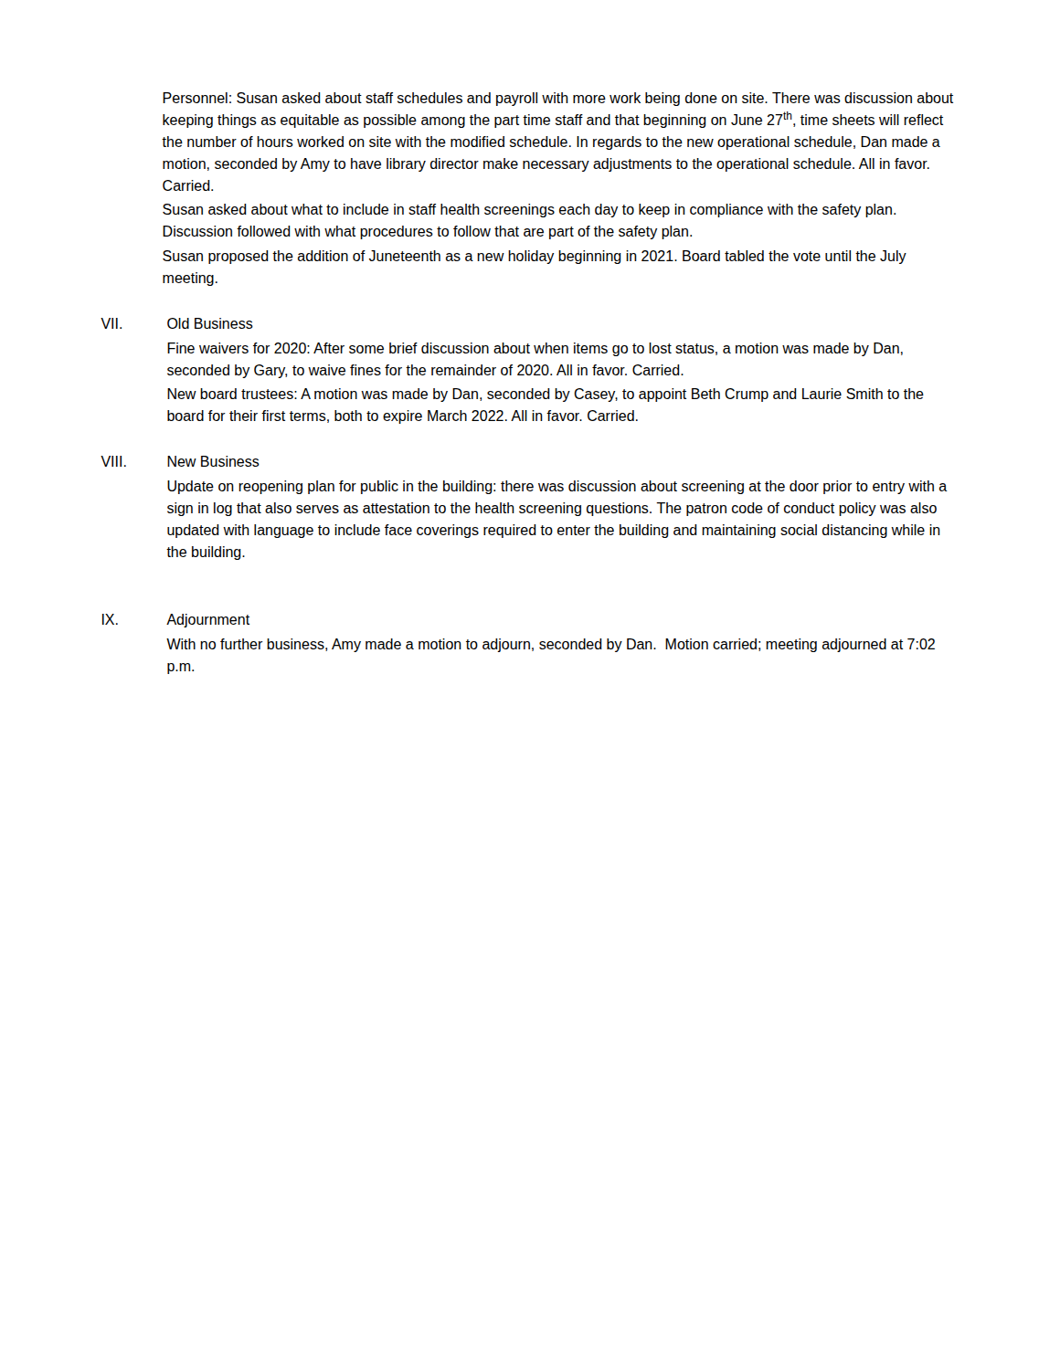Personnel: Susan asked about staff schedules and payroll with more work being done on site. There was discussion about keeping things as equitable as possible among the part time staff and that beginning on June 27th, time sheets will reflect the number of hours worked on site with the modified schedule. In regards to the new operational schedule, Dan made a motion, seconded by Amy to have library director make necessary adjustments to the operational schedule. All in favor. Carried.
Susan asked about what to include in staff health screenings each day to keep in compliance with the safety plan. Discussion followed with what procedures to follow that are part of the safety plan.
Susan proposed the addition of Juneteenth as a new holiday beginning in 2021. Board tabled the vote until the July meeting.
VII.
Old Business
Fine waivers for 2020: After some brief discussion about when items go to lost status, a motion was made by Dan, seconded by Gary, to waive fines for the remainder of 2020. All in favor. Carried.
New board trustees: A motion was made by Dan, seconded by Casey, to appoint Beth Crump and Laurie Smith to the board for their first terms, both to expire March 2022. All in favor. Carried.
VIII.
New Business
Update on reopening plan for public in the building: there was discussion about screening at the door prior to entry with a sign in log that also serves as attestation to the health screening questions. The patron code of conduct policy was also updated with language to include face coverings required to enter the building and maintaining social distancing while in the building.
IX.
Adjournment
With no further business, Amy made a motion to adjourn, seconded by Dan. Motion carried; meeting adjourned at 7:02 p.m.